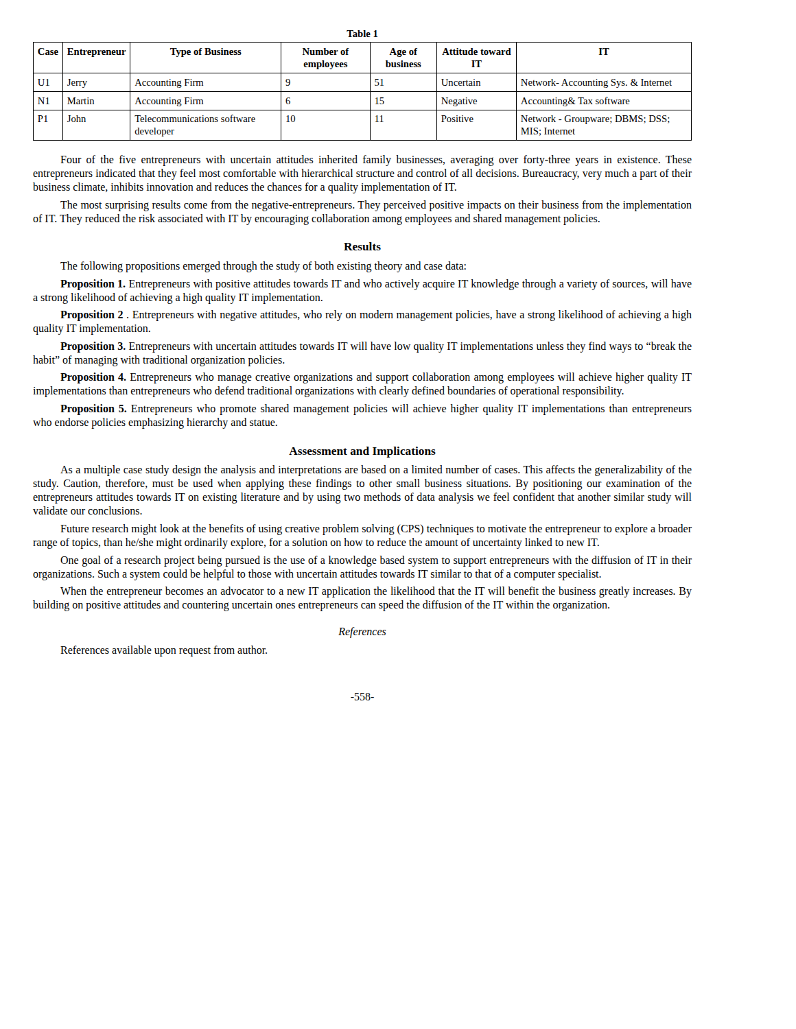Table 1
| Case | Entrepreneur | Type of Business | Number of employees | Age of business | Attitude toward IT | IT |
| --- | --- | --- | --- | --- | --- | --- |
| U1 | Jerry | Accounting Firm | 9 | 51 | Uncertain | Network- Accounting Sys. & Internet |
| N1 | Martin | Accounting Firm | 6 | 15 | Negative | Accounting& Tax software |
| P1 | John | Telecommunications software developer | 10 | 11 | Positive | Network - Groupware; DBMS; DSS; MIS; Internet |
Four of the five entrepreneurs with uncertain attitudes inherited family businesses, averaging over forty-three years in existence. These entrepreneurs indicated that they feel most comfortable with hierarchical structure and control of all decisions. Bureaucracy, very much a part of their business climate, inhibits innovation and reduces the chances for a quality implementation of IT.
The most surprising results come from the negative-entrepreneurs. They perceived positive impacts on their business from the implementation of IT. They reduced the risk associated with IT by encouraging collaboration among employees and shared management policies.
Results
The following propositions emerged through the study of both existing theory and case data:
Proposition 1. Entrepreneurs with positive attitudes towards IT and who actively acquire IT knowledge through a variety of sources, will have a strong likelihood of achieving a high quality IT implementation.
Proposition 2 . Entrepreneurs with negative attitudes, who rely on modern management policies, have a strong likelihood of achieving a high quality IT implementation.
Proposition 3. Entrepreneurs with uncertain attitudes towards IT will have low quality IT implementations unless they find ways to “break the habit” of managing with traditional organization policies.
Proposition 4. Entrepreneurs who manage creative organizations and support collaboration among employees will achieve higher quality IT implementations than entrepreneurs who defend traditional organizations with clearly defined boundaries of operational responsibility.
Proposition 5. Entrepreneurs who promote shared management policies will achieve higher quality IT implementations than entrepreneurs who endorse policies emphasizing hierarchy and statue.
Assessment and Implications
As a multiple case study design the analysis and interpretations are based on a limited number of cases. This affects the generalizability of the study. Caution, therefore, must be used when applying these findings to other small business situations. By positioning our examination of the entrepreneurs attitudes towards IT on existing literature and by using two methods of data analysis we feel confident that another similar study will validate our conclusions.
Future research might look at the benefits of using creative problem solving (CPS) techniques to motivate the entrepreneur to explore a broader range of topics, than he/she might ordinarily explore, for a solution on how to reduce the amount of uncertainty linked to new IT.
One goal of a research project being pursued is the use of a knowledge based system to support entrepreneurs with the diffusion of IT in their organizations. Such a system could be helpful to those with uncertain attitudes towards IT similar to that of a computer specialist.
When the entrepreneur becomes an advocator to a new IT application the likelihood that the IT will benefit the business greatly increases. By building on positive attitudes and countering uncertain ones entrepreneurs can speed the diffusion of the IT within the organization.
References
References available upon request from author.
-558-